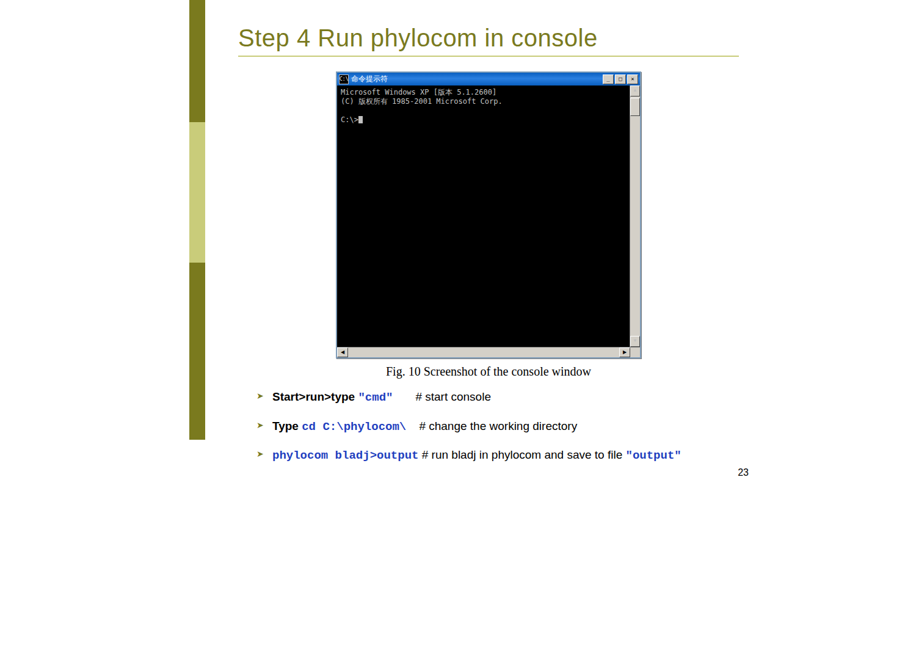Step 4 Run phylocom in console
C:\ 命令提示符
_
□
✕
Microsoft Windows XP [版本 5.1.2600]
(C) 版权所有 1985-2001 Microsoft Corp.

C:\>
▲
▼
◀
▶
Fig. 10 Screenshot of the console window
Start>run>type "cmd" # start console
Type cd C:\phylocom\ # change the working directory
phylocom bladj>output # run bladj in phylocom and save to file "output"
23